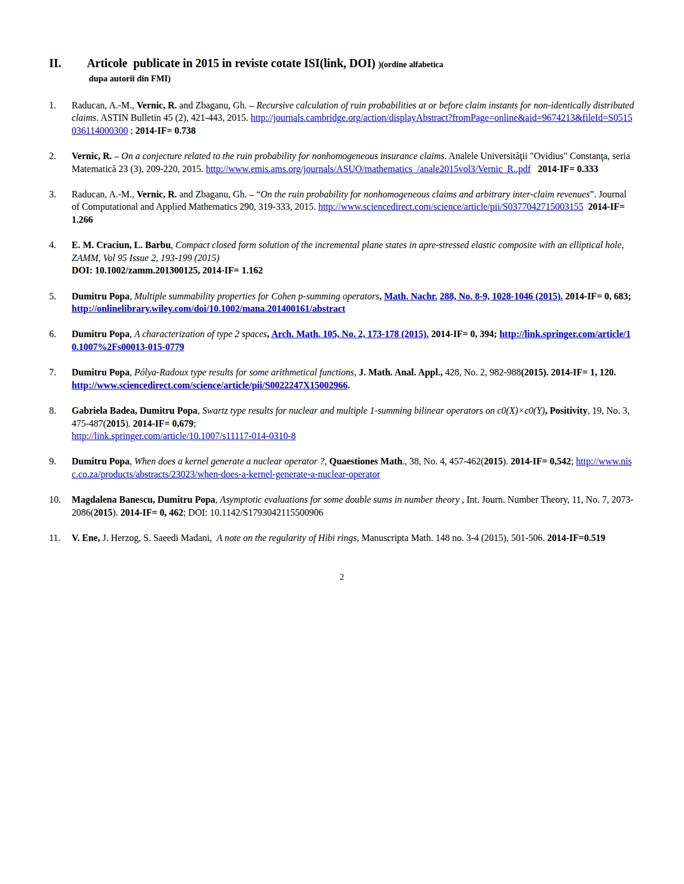II. Articole publicate in 2015 in reviste cotate ISI(link, DOI) )(ordine alfabetica
dupa autorii din FMI)
Raducan, A.-M., Vernic, R. and Zbaganu, Gh. – Recursive calculation of ruin probabilities at or before claim instants for non-identically distributed claims. ASTIN Bulletin 45 (2), 421-443, 2015. http://journals.cambridge.org/action/displayAbstract?fromPage=online&aid=9674213&fileId=S0515036114000300 ; 2014-IF= 0.738
Vernic, R. – On a conjecture related to the ruin probability for nonhomogeneous insurance claims. Analele Universităţii "Ovidius" Constanţa, seria Matematică 23 (3), 209-220, 2015. http://www.emis.ams.org/journals/ASUO/mathematics_/anale2015vol3/Vernic_R..pdf 2014-IF= 0.333
Raducan, A.-M., Vernic, R. and Zbaganu, Gh. – “On the ruin probability for nonhomogeneous claims and arbitrary inter-claim revenues”. Journal of Computational and Applied Mathematics 290, 319-333, 2015. http://www.sciencedirect.com/science/article/pii/S0377042715003155 2014-IF= 1.266
E. M. Craciun, L. Barbu, Compact closed form solution of the incremental plane states in apre-stressed elastic composite with an elliptical hole, ZAMM, Vol 95 Issue 2, 193-199 (2015)
DOI: 10.1002/zamm.201300125, 2014-IF= 1.162
Dumitru Popa, Multiple summability properties for Cohen p-summing operators, Math. Nachr. 288, No. 8-9, 1028-1046 (2015). 2014-IF= 0, 683;
http://onlinelibrary.wiley.com/doi/10.1002/mana.201400161/abstract
Dumitru Popa, A characterization of type 2 spaces, Arch. Math. 105, No. 2, 173-178 (2015). 2014-IF= 0, 394; http://link.springer.com/article/10.1007%2Fs00013-015-0779
Dumitru Popa, Pólya-Radoux type results for some arithmetical functions, J. Math. Anal. Appl., 428, No. 2, 982-988(2015). 2014-IF= 1, 120.
http://www.sciencedirect.com/science/article/pii/S0022247X15002966.
Gabriela Badea, Dumitru Popa, Swartz type results for nuclear and multiple 1-summing bilinear operators on c0(X)×c0(Y), Positivity, 19, No. 3, 475-487(2015). 2014-IF= 0,679;
http://link.springer.com/article/10.1007/s11117-014-0310-8
Dumitru Popa, When does a kernel generate a nuclear operator ?, Quaestiones Math., 38, No. 4, 457-462(2015). 2014-IF= 0,542; http://www.nisc.co.za/products/abstracts/23023/when-does-a-kernel-generate-a-nuclear-operator
Magdalena Banescu, Dumitru Popa, Asymptotic evaluations for some double sums in number theory , Int. Journ. Number Theory, 11, No. 7, 2073-2086(2015). 2014-IF= 0, 462; DOI: 10.1142/S1793042115500906
V. Ene, J. Herzog, S. Saeedi Madani, A note on the regularity of Hibi rings, Manuscripta Math. 148 no. 3-4 (2015), 501-506. 2014-IF=0.519
2